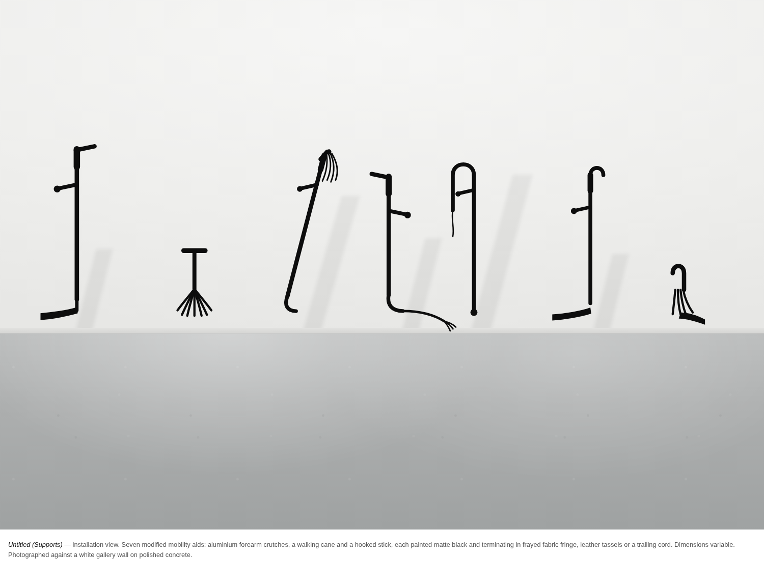Untitled (Supports) — installation view. Seven modified mobility aids: aluminium forearm crutches, a walking cane and a hooked stick, each painted matte black and terminating in frayed fabric fringe, leather tassels or a trailing cord. Dimensions variable. Photographed against a white gallery wall on polished concrete.